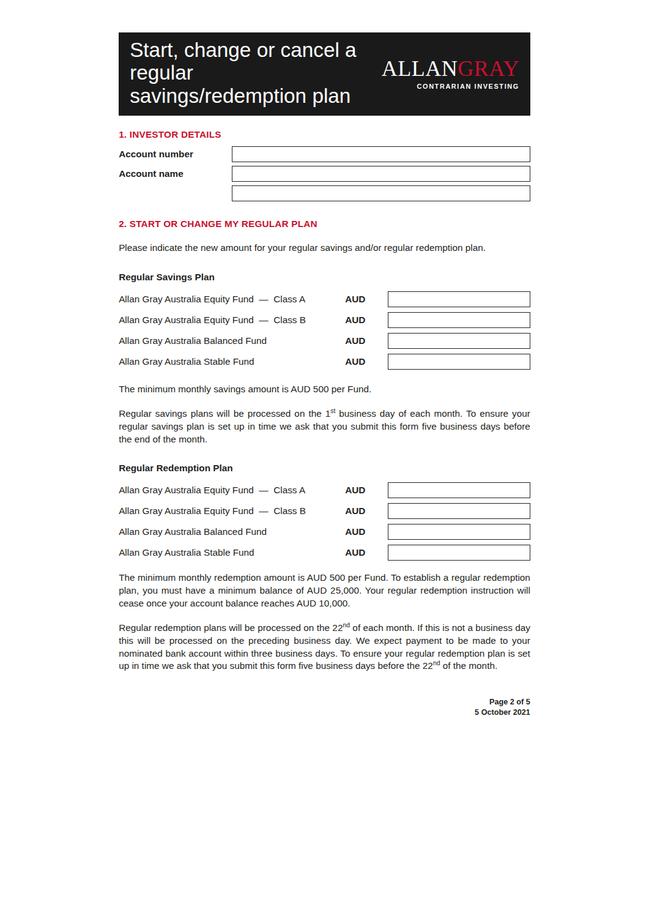Start, change or cancel a regular savings/redemption plan
ALLAN GRAY
CONTRARIAN INVESTING
1. INVESTOR DETAILS
Account number
Account name
2. START OR CHANGE MY REGULAR PLAN
Please indicate the new amount for your regular savings and/or regular redemption plan.
Regular Savings Plan
Allan Gray Australia Equity Fund — Class A
AUD
Allan Gray Australia Equity Fund — Class B
AUD
Allan Gray Australia Balanced Fund
AUD
Allan Gray Australia Stable Fund
AUD
The minimum monthly savings amount is AUD 500 per Fund.
Regular savings plans will be processed on the 1st business day of each month. To ensure your regular savings plan is set up in time we ask that you submit this form five business days before the end of the month.
Regular Redemption Plan
Allan Gray Australia Equity Fund — Class A
AUD
Allan Gray Australia Equity Fund — Class B
AUD
Allan Gray Australia Balanced Fund
AUD
Allan Gray Australia Stable Fund
AUD
The minimum monthly redemption amount is AUD 500 per Fund. To establish a regular redemption plan, you must have a minimum balance of AUD 25,000. Your regular redemption instruction will cease once your account balance reaches AUD 10,000.
Regular redemption plans will be processed on the 22nd of each month. If this is not a business day this will be processed on the preceding business day. We expect payment to be made to your nominated bank account within three business days. To ensure your regular redemption plan is set up in time we ask that you submit this form five business days before the 22nd of the month.
Page 2 of 5
5 October 2021